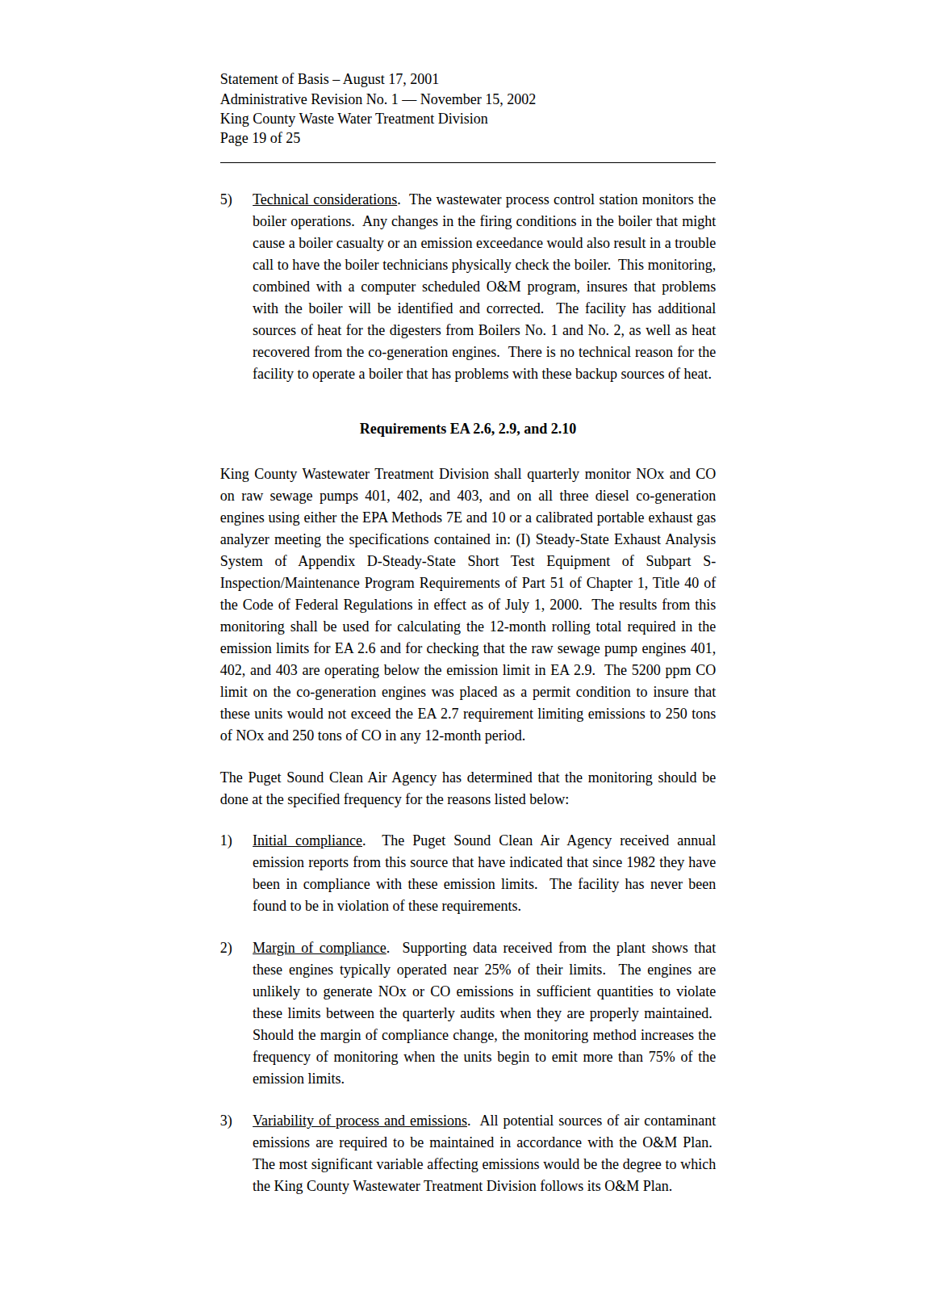Statement of Basis – August 17, 2001
Administrative Revision No. 1 — November 15, 2002
King County Waste Water Treatment Division
Page 19 of 25
5) Technical considerations. The wastewater process control station monitors the boiler operations. Any changes in the firing conditions in the boiler that might cause a boiler casualty or an emission exceedance would also result in a trouble call to have the boiler technicians physically check the boiler. This monitoring, combined with a computer scheduled O&M program, insures that problems with the boiler will be identified and corrected. The facility has additional sources of heat for the digesters from Boilers No. 1 and No. 2, as well as heat recovered from the co-generation engines. There is no technical reason for the facility to operate a boiler that has problems with these backup sources of heat.
Requirements EA 2.6, 2.9, and 2.10
King County Wastewater Treatment Division shall quarterly monitor NOx and CO on raw sewage pumps 401, 402, and 403, and on all three diesel co-generation engines using either the EPA Methods 7E and 10 or a calibrated portable exhaust gas analyzer meeting the specifications contained in: (I) Steady-State Exhaust Analysis System of Appendix D-Steady-State Short Test Equipment of Subpart S-Inspection/Maintenance Program Requirements of Part 51 of Chapter 1, Title 40 of the Code of Federal Regulations in effect as of July 1, 2000. The results from this monitoring shall be used for calculating the 12-month rolling total required in the emission limits for EA 2.6 and for checking that the raw sewage pump engines 401, 402, and 403 are operating below the emission limit in EA 2.9. The 5200 ppm CO limit on the co-generation engines was placed as a permit condition to insure that these units would not exceed the EA 2.7 requirement limiting emissions to 250 tons of NOx and 250 tons of CO in any 12-month period.
The Puget Sound Clean Air Agency has determined that the monitoring should be done at the specified frequency for the reasons listed below:
1) Initial compliance. The Puget Sound Clean Air Agency received annual emission reports from this source that have indicated that since 1982 they have been in compliance with these emission limits. The facility has never been found to be in violation of these requirements.
2) Margin of compliance. Supporting data received from the plant shows that these engines typically operated near 25% of their limits. The engines are unlikely to generate NOx or CO emissions in sufficient quantities to violate these limits between the quarterly audits when they are properly maintained. Should the margin of compliance change, the monitoring method increases the frequency of monitoring when the units begin to emit more than 75% of the emission limits.
3) Variability of process and emissions. All potential sources of air contaminant emissions are required to be maintained in accordance with the O&M Plan. The most significant variable affecting emissions would be the degree to which the King County Wastewater Treatment Division follows its O&M Plan.